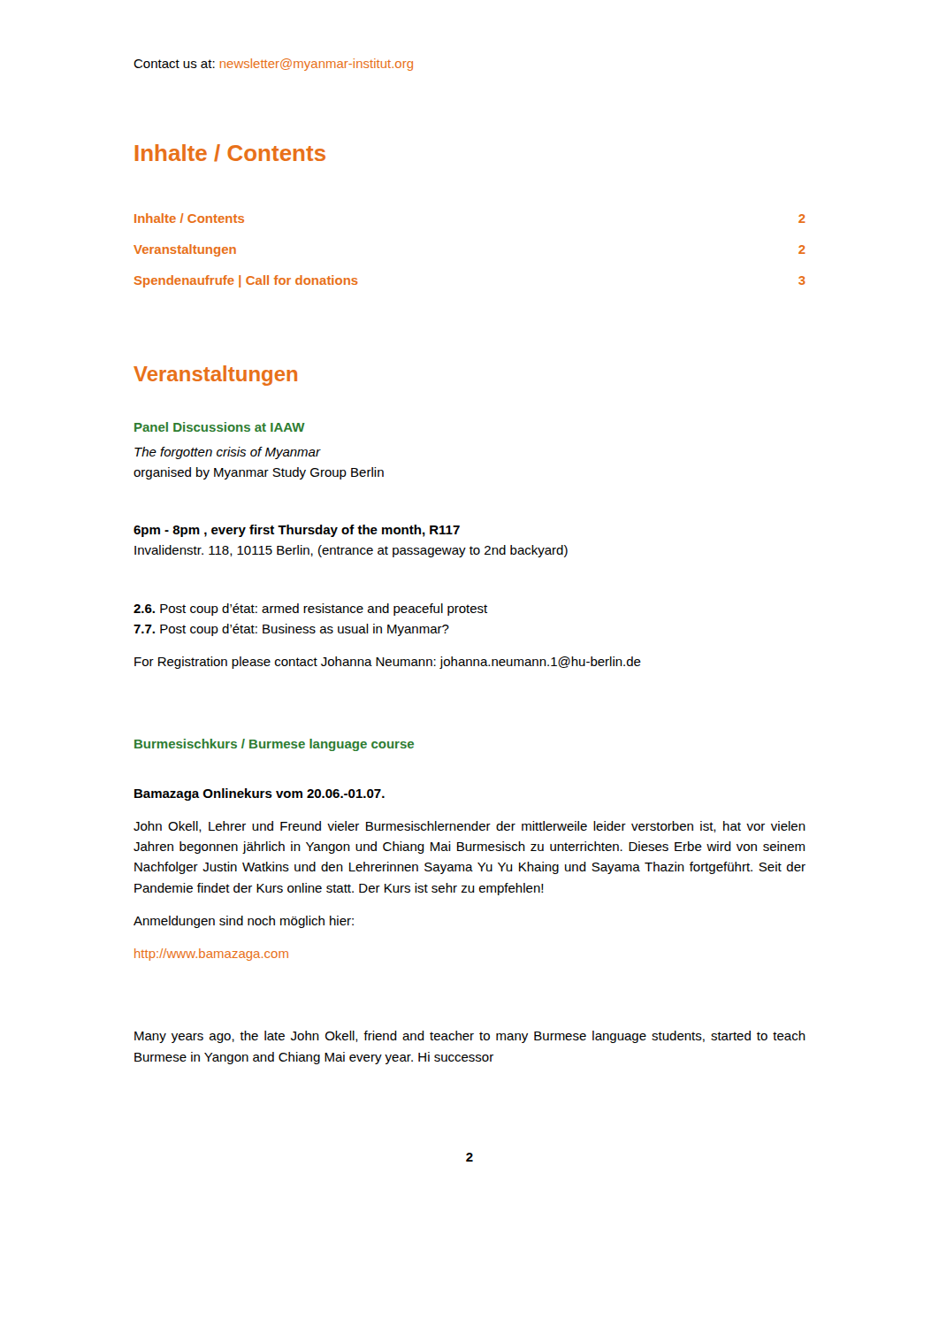Contact us at: newsletter@myanmar-institut.org
Inhalte / Contents
| Inhalte / Contents | 2 |
| Veranstaltungen | 2 |
| Spendenaufrufe / Call for donations | 3 |
Veranstaltungen
Panel Discussions at IAAW
The forgotten crisis of Myanmar
organised by Myanmar Study Group Berlin
6pm - 8pm , every first Thursday of the month, R117
Invalidenstr. 118, 10115 Berlin, (entrance at passageway to 2nd backyard)
2.6. Post coup d’état: armed resistance and peaceful protest
7.7. Post coup d’état: Business as usual in Myanmar?
For Registration please contact Johanna Neumann: johanna.neumann.1@hu-berlin.de
Burmesischkurs / Burmese language course
Bamazaga Onlinekurs vom 20.06.-01.07.
John Okell, Lehrer und Freund vieler Burmesischlernender der mittlerweile leider verstorben ist, hat vor vielen Jahren begonnen jährlich in Yangon und Chiang Mai Burmesisch zu unterrichten. Dieses Erbe wird von seinem Nachfolger Justin Watkins und den Lehrerinnen Sayama Yu Yu Khaing und Sayama Thazin fortgeführt. Seit der Pandemie findet der Kurs online statt. Der Kurs ist sehr zu empfehlen!
Anmeldungen sind noch möglich hier:
http://www.bamazaga.com
Many years ago, the late John Okell, friend and teacher to many Burmese language students, started to teach Burmese in Yangon and Chiang Mai every year. Hi successor
2